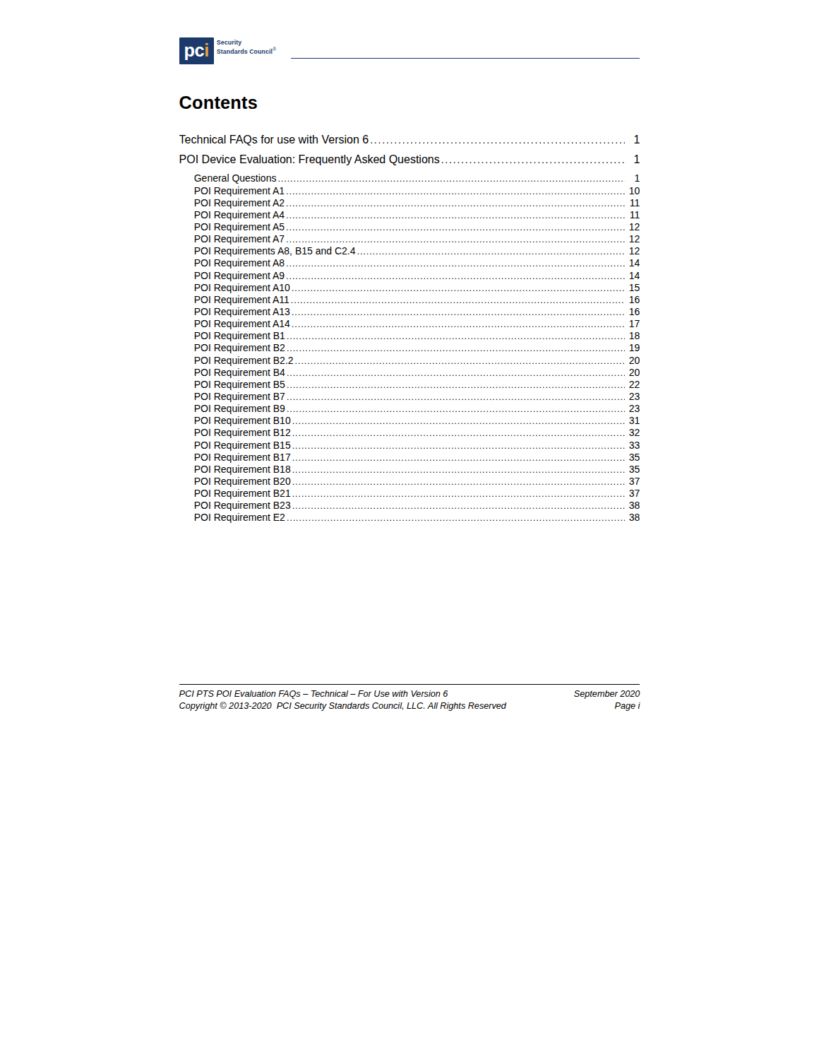pci
Security
Standards Council®
Contents
Technical FAQs for use with Version 6 ..................................................................................... 1
POI Device Evaluation: Frequently Asked Questions .............................................................. 1
General Questions ............................................................................................................................. 1
POI Requirement A1 ........................................................................................................................... 10
POI Requirement A2 ........................................................................................................................... 11
POI Requirement A4 ........................................................................................................................... 11
POI Requirement A5 ........................................................................................................................... 12
POI Requirement A7 ........................................................................................................................... 12
POI Requirements A8, B15 and C2.4 ................................................................................................. 12
POI Requirement A8 ........................................................................................................................... 14
POI Requirement A9 ........................................................................................................................... 14
POI Requirement A10 ......................................................................................................................... 15
POI Requirement A11 ......................................................................................................................... 16
POI Requirement A13 ......................................................................................................................... 16
POI Requirement A14 ......................................................................................................................... 17
POI Requirement B1 ........................................................................................................................... 18
POI Requirement B2 ........................................................................................................................... 19
POI Requirement B2.2 ....................................................................................................................... 20
POI Requirement B4 ........................................................................................................................... 20
POI Requirement B5 ........................................................................................................................... 22
POI Requirement B7 ........................................................................................................................... 23
POI Requirement B9 ........................................................................................................................... 23
POI Requirement B10 ......................................................................................................................... 31
POI Requirement B12 ......................................................................................................................... 32
POI Requirement B15 ......................................................................................................................... 33
POI Requirement B17 ......................................................................................................................... 35
POI Requirement B18 ......................................................................................................................... 35
POI Requirement B20 ......................................................................................................................... 37
POI Requirement B21 ......................................................................................................................... 37
POI Requirement B23 ......................................................................................................................... 38
POI Requirement E2 ........................................................................................................................... 38
PCI PTS POI Evaluation FAQs – Technical – For Use with Version 6
Copyright © 2013-2020 PCI Security Standards Council, LLC. All Rights Reserved
September 2020
Page i